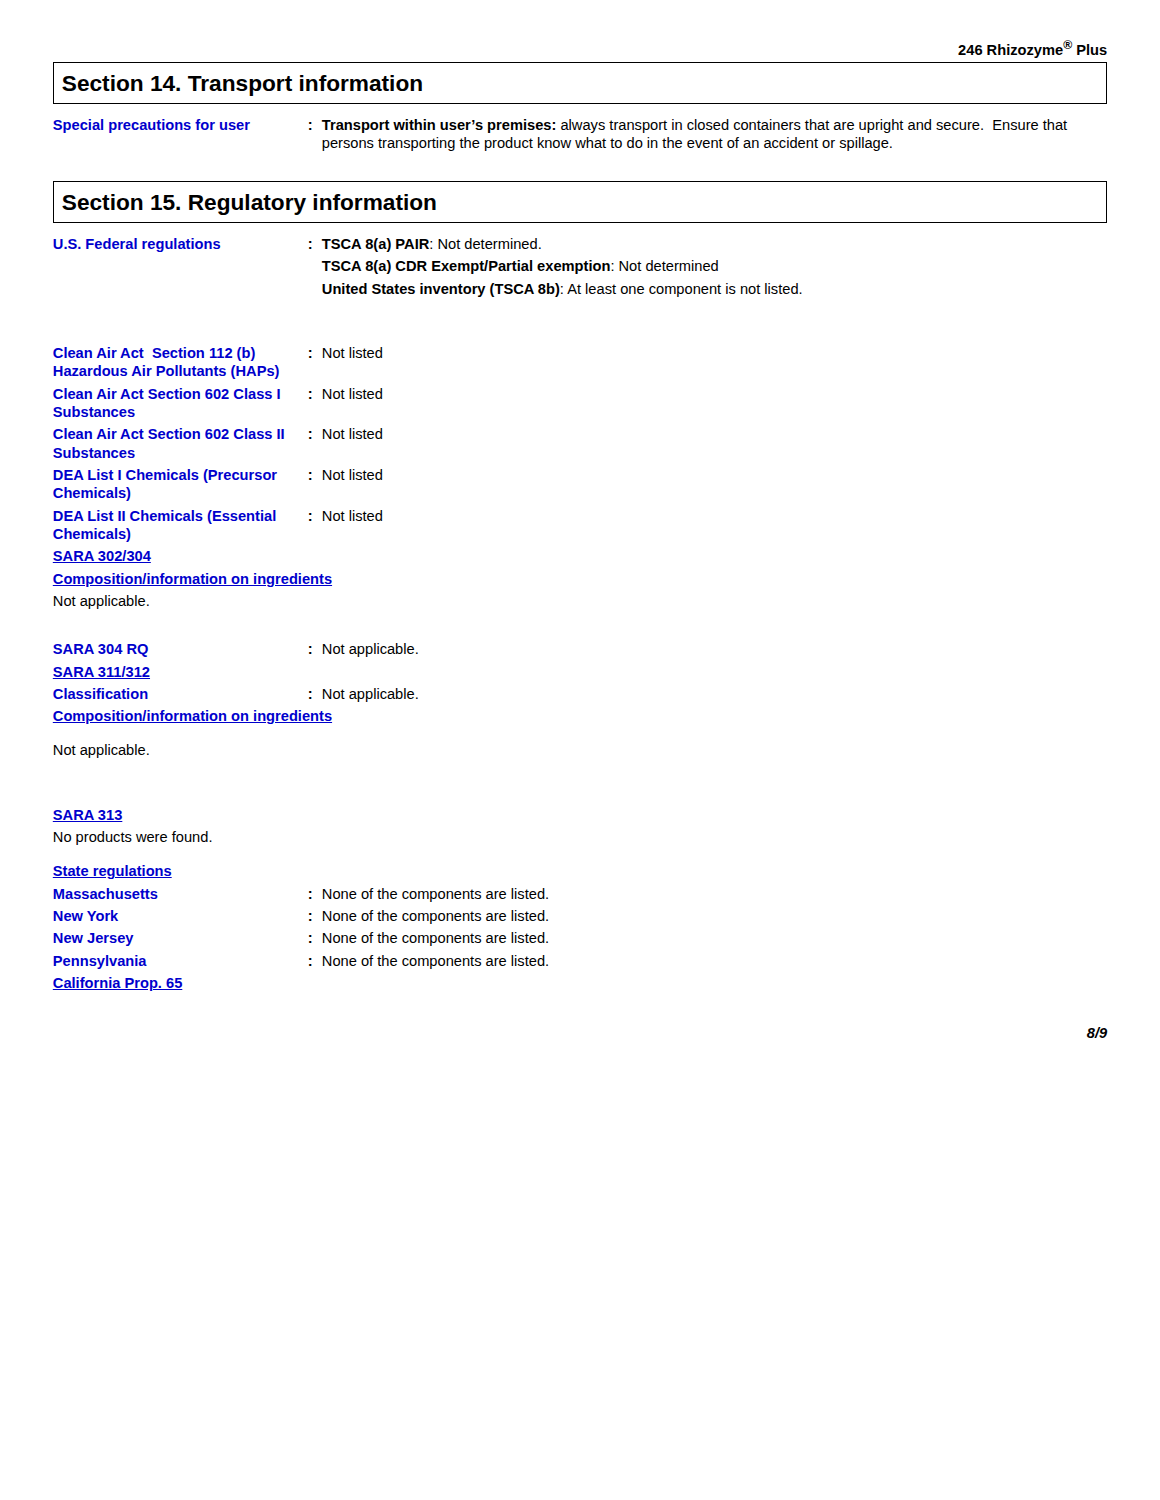246 Rhizozyme® Plus
Section 14. Transport information
| Special precautions for user | : | Transport within user’s premises: always transport in closed containers that are upright and secure. Ensure that persons transporting the product know what to do in the event of an accident or spillage. |
Section 15. Regulatory information
| U.S. Federal regulations | : | TSCA 8(a) PAIR : Not determined. |
| | | TSCA 8(a) CDR Exempt/Partial exemption : Not determined |
| | | United States inventory (TSCA 8b) : At least one component is not listed. |
| Clean Air Act Section 112 (b) Hazardous Air Pollutants (HAPs) | : | Not listed |
| Clean Air Act Section 602 Class I Substances | : | Not listed |
| Clean Air Act Section 602 Class II Substances | : | Not listed |
| DEA List I Chemicals (Precursor Chemicals) | : | Not listed |
| DEA List II Chemicals (Essential Chemicals) | : | Not listed |
SARA 302/304
Composition/information on ingredients
Not applicable.
| SARA 304 RQ | : | Not applicable. |
SARA 311/312
| Classification | : | Not applicable. |
Composition/information on ingredients
Not applicable.
SARA 313
No products were found.
State regulations
| Massachusetts | : | None of the components are listed. |
| New York | : | None of the components are listed. |
| New Jersey | : | None of the components are listed. |
| Pennsylvania | : | None of the components are listed. |
California Prop. 65
8/9